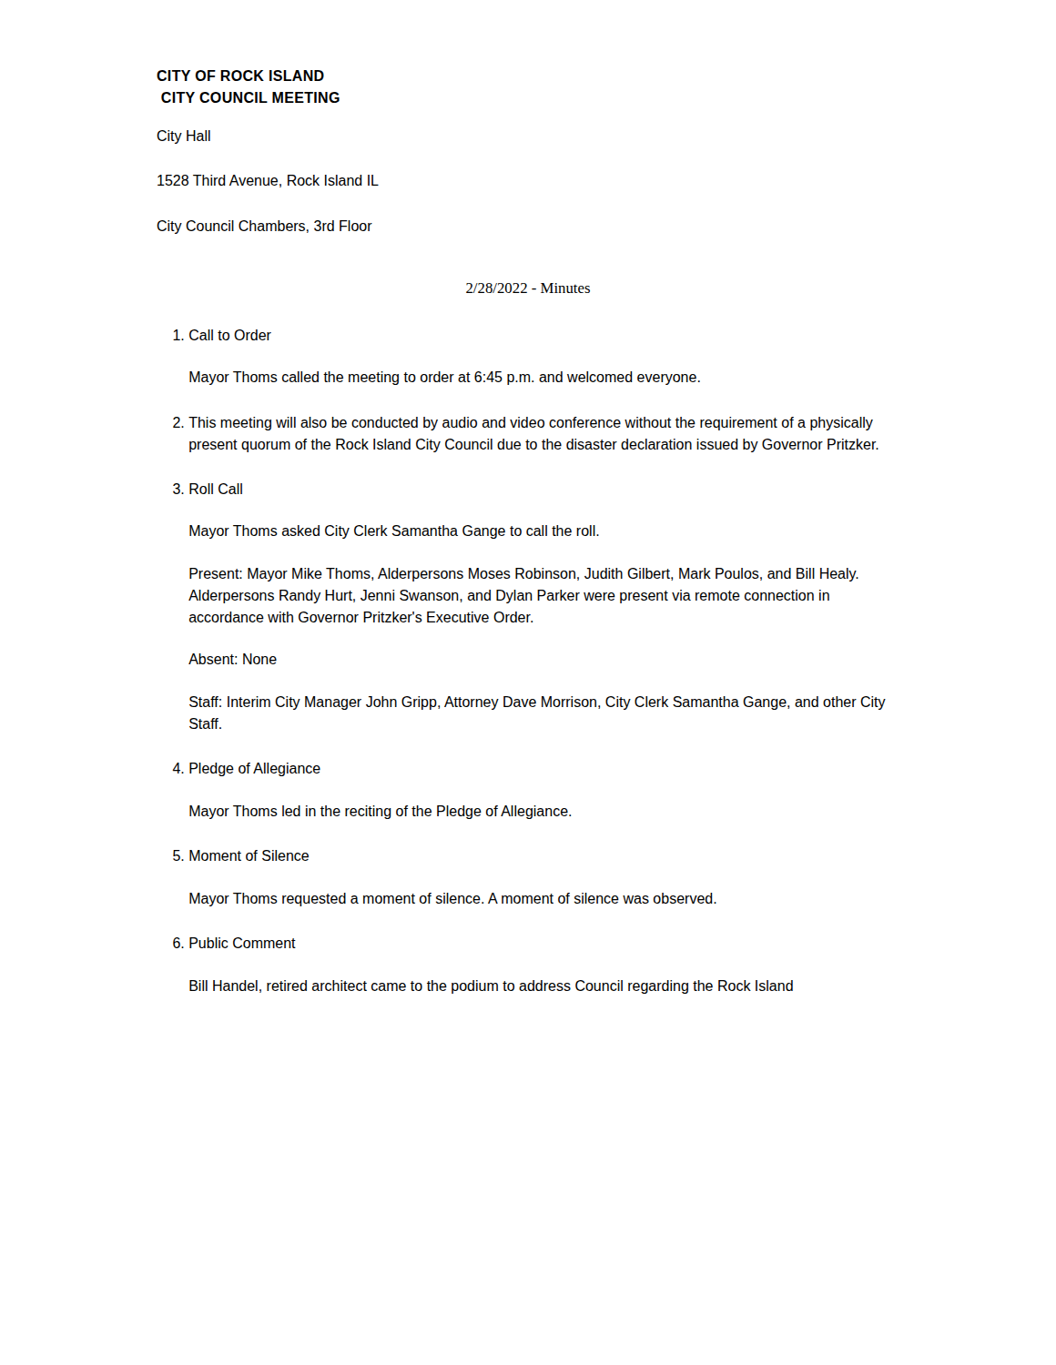CITY OF ROCK ISLAND
CITY COUNCIL MEETING
City Hall
1528 Third Avenue, Rock Island IL
City Council Chambers, 3rd Floor
2/28/2022 - Minutes
Call to Order
Mayor Thoms called the meeting to order at 6:45 p.m. and welcomed everyone.
This meeting will also be conducted by audio and video conference without the requirement of a physically present quorum of the Rock Island City Council due to the disaster declaration issued by Governor Pritzker.
Roll Call
Mayor Thoms asked City Clerk Samantha Gange to call the roll.
Present: Mayor Mike Thoms, Alderpersons Moses Robinson, Judith Gilbert, Mark Poulos, and Bill Healy. Alderpersons Randy Hurt, Jenni Swanson, and Dylan Parker were present via remote connection in accordance with Governor Pritzker's Executive Order.
Absent: None
Staff: Interim City Manager John Gripp, Attorney Dave Morrison, City Clerk Samantha Gange, and other City Staff.
Pledge of Allegiance
Mayor Thoms led in the reciting of the Pledge of Allegiance.
Moment of Silence
Mayor Thoms requested a moment of silence. A moment of silence was observed.
Public Comment
Bill Handel, retired architect came to the podium to address Council regarding the Rock Island